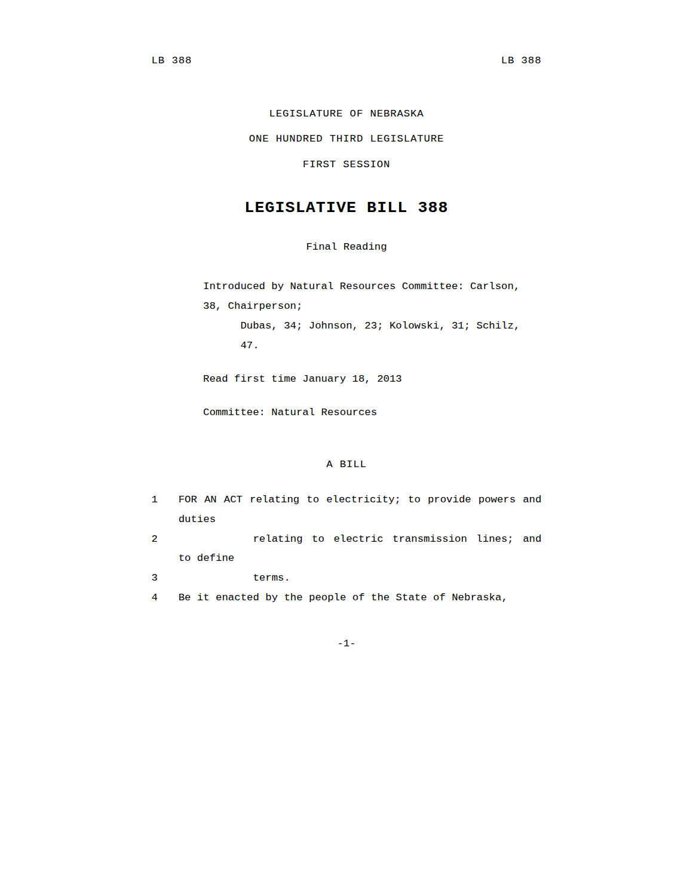LB 388 LB 388
LEGISLATURE OF NEBRASKA
ONE HUNDRED THIRD LEGISLATURE
FIRST SESSION
LEGISLATIVE BILL 388
Final Reading
Introduced by Natural Resources Committee: Carlson, 38, Chairperson;
Dubas, 34; Johnson, 23; Kolowski, 31; Schilz, 47.
Read first time January 18, 2013
Committee: Natural Resources
A BILL
| 1 | FOR AN ACT relating to electricity; to provide powers and duties |
| 2 | relating to electric transmission lines; and to define |
| 3 | terms. |
| 4 | Be it enacted by the people of the State of Nebraska, |
-1-